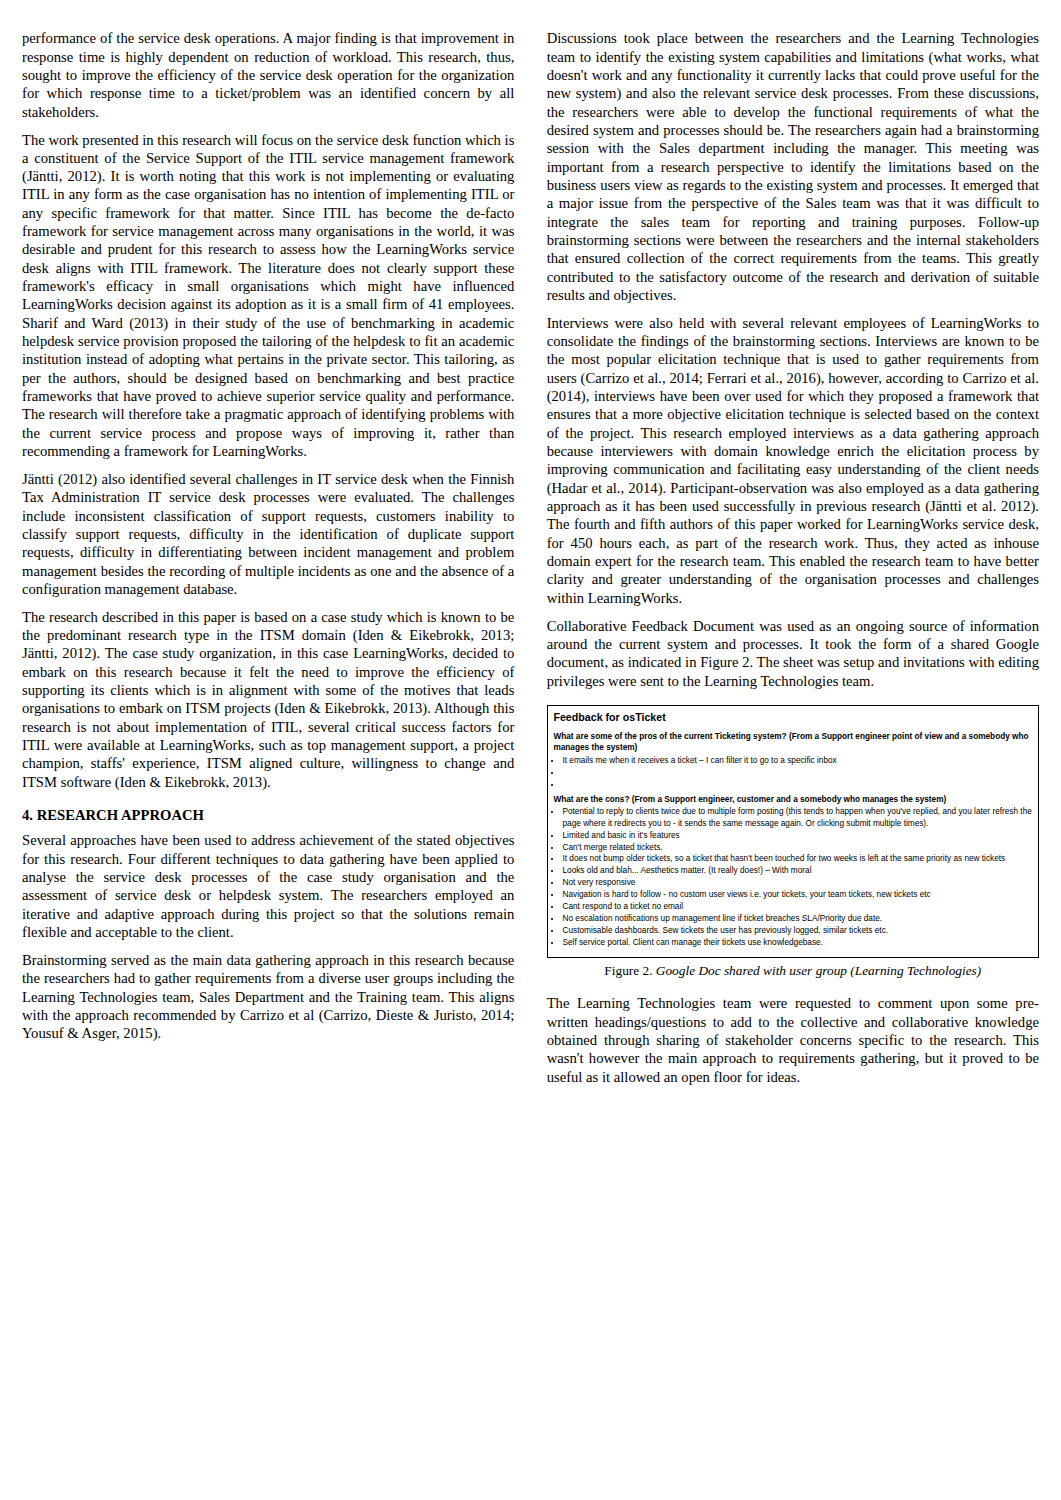performance of the service desk operations. A major finding is that improvement in response time is highly dependent on reduction of workload. This research, thus, sought to improve the efficiency of the service desk operation for the organization for which response time to a ticket/problem was an identified concern by all stakeholders.
The work presented in this research will focus on the service desk function which is a constituent of the Service Support of the ITIL service management framework (Jäntti, 2012). It is worth noting that this work is not implementing or evaluating ITIL in any form as the case organisation has no intention of implementing ITIL or any specific framework for that matter. Since ITIL has become the de-facto framework for service management across many organisations in the world, it was desirable and prudent for this research to assess how the LearningWorks service desk aligns with ITIL framework. The literature does not clearly support these framework's efficacy in small organisations which might have influenced LearningWorks decision against its adoption as it is a small firm of 41 employees. Sharif and Ward (2013) in their study of the use of benchmarking in academic helpdesk service provision proposed the tailoring of the helpdesk to fit an academic institution instead of adopting what pertains in the private sector. This tailoring, as per the authors, should be designed based on benchmarking and best practice frameworks that have proved to achieve superior service quality and performance. The research will therefore take a pragmatic approach of identifying problems with the current service process and propose ways of improving it, rather than recommending a framework for LearningWorks.
Jäntti (2012) also identified several challenges in IT service desk when the Finnish Tax Administration IT service desk processes were evaluated. The challenges include inconsistent classification of support requests, customers inability to classify support requests, difficulty in the identification of duplicate support requests, difficulty in differentiating between incident management and problem management besides the recording of multiple incidents as one and the absence of a configuration management database.
The research described in this paper is based on a case study which is known to be the predominant research type in the ITSM domain (Iden & Eikebrokk, 2013; Jäntti, 2012). The case study organization, in this case LearningWorks, decided to embark on this research because it felt the need to improve the efficiency of supporting its clients which is in alignment with some of the motives that leads organisations to embark on ITSM projects (Iden & Eikebrokk, 2013). Although this research is not about implementation of ITIL, several critical success factors for ITIL were available at LearningWorks, such as top management support, a project champion, staffs' experience, ITSM aligned culture, willingness to change and ITSM software (Iden & Eikebrokk, 2013).
4. RESEARCH APPROACH
Several approaches have been used to address achievement of the stated objectives for this research. Four different techniques to data gathering have been applied to analyse the service desk processes of the case study organisation and the assessment of service desk or helpdesk system. The researchers employed an iterative and adaptive approach during this project so that the solutions remain flexible and acceptable to the client.
Brainstorming served as the main data gathering approach in this research because the researchers had to gather requirements from a diverse user groups including the Learning Technologies team, Sales Department and the Training team. This aligns with the approach recommended by Carrizo et al (Carrizo, Dieste & Juristo, 2014; Yousuf & Asger, 2015).
Discussions took place between the researchers and the Learning Technologies team to identify the existing system capabilities and limitations (what works, what doesn't work and any functionality it currently lacks that could prove useful for the new system) and also the relevant service desk processes. From these discussions, the researchers were able to develop the functional requirements of what the desired system and processes should be. The researchers again had a brainstorming session with the Sales department including the manager. This meeting was important from a research perspective to identify the limitations based on the business users view as regards to the existing system and processes. It emerged that a major issue from the perspective of the Sales team was that it was difficult to integrate the sales team for reporting and training purposes. Follow-up brainstorming sections were between the researchers and the internal stakeholders that ensured collection of the correct requirements from the teams. This greatly contributed to the satisfactory outcome of the research and derivation of suitable results and objectives.
Interviews were also held with several relevant employees of LearningWorks to consolidate the findings of the brainstorming sections. Interviews are known to be the most popular elicitation technique that is used to gather requirements from users (Carrizo et al., 2014; Ferrari et al., 2016), however, according to Carrizo et al. (2014), interviews have been over used for which they proposed a framework that ensures that a more objective elicitation technique is selected based on the context of the project. This research employed interviews as a data gathering approach because interviewers with domain knowledge enrich the elicitation process by improving communication and facilitating easy understanding of the client needs (Hadar et al., 2014). Participant-observation was also employed as a data gathering approach as it has been used successfully in previous research (Jäntti et al. 2012). The fourth and fifth authors of this paper worked for LearningWorks service desk, for 450 hours each, as part of the research work. Thus, they acted as inhouse domain expert for the research team. This enabled the research team to have better clarity and greater understanding of the organisation processes and challenges within LearningWorks.
Collaborative Feedback Document was used as an ongoing source of information around the current system and processes. It took the form of a shared Google document, as indicated in Figure 2. The sheet was setup and invitations with editing privileges were sent to the Learning Technologies team.
Feedback for osTicket
What are some of the pros of the current Ticketing system? (From a Support engineer point of view and a somebody who manages the system)
It emails me when it receives a ticket – I can filter it to go to a specific inbox
What are the cons? (From a Support engineer, customer and a somebody who manages the system)
Potential to reply to clients twice due to multiple form posting (this tends to happen when you've replied, and you later refresh the page where it redirects you to - it sends the same message again. Or clicking submit multiple times).
Limited and basic in it's features
Can't merge related tickets.
It does not bump older tickets, so a ticket that hasn't been touched for two weeks is left at the same priority as new tickets
Looks old and blah... Aesthetics matter. (It really does!) – With moral
Not very responsive
Navigation is hard to follow - no custom user views i.e. your tickets, your team tickets, new tickets etc
Cant respond to a ticket no email
No escalation notifications up management line if ticket breaches SLA/Priority due date.
Customisable dashboards. Sew tickets the user has previously logged, similar tickets etc.
Self service portal. Client can manage their tickets use knowledgebase.
Figure 2. Google Doc shared with user group (Learning Technologies)
The Learning Technologies team were requested to comment upon some pre-written headings/questions to add to the collective and collaborative knowledge obtained through sharing of stakeholder concerns specific to the research. This wasn't however the main approach to requirements gathering, but it proved to be useful as it allowed an open floor for ideas.